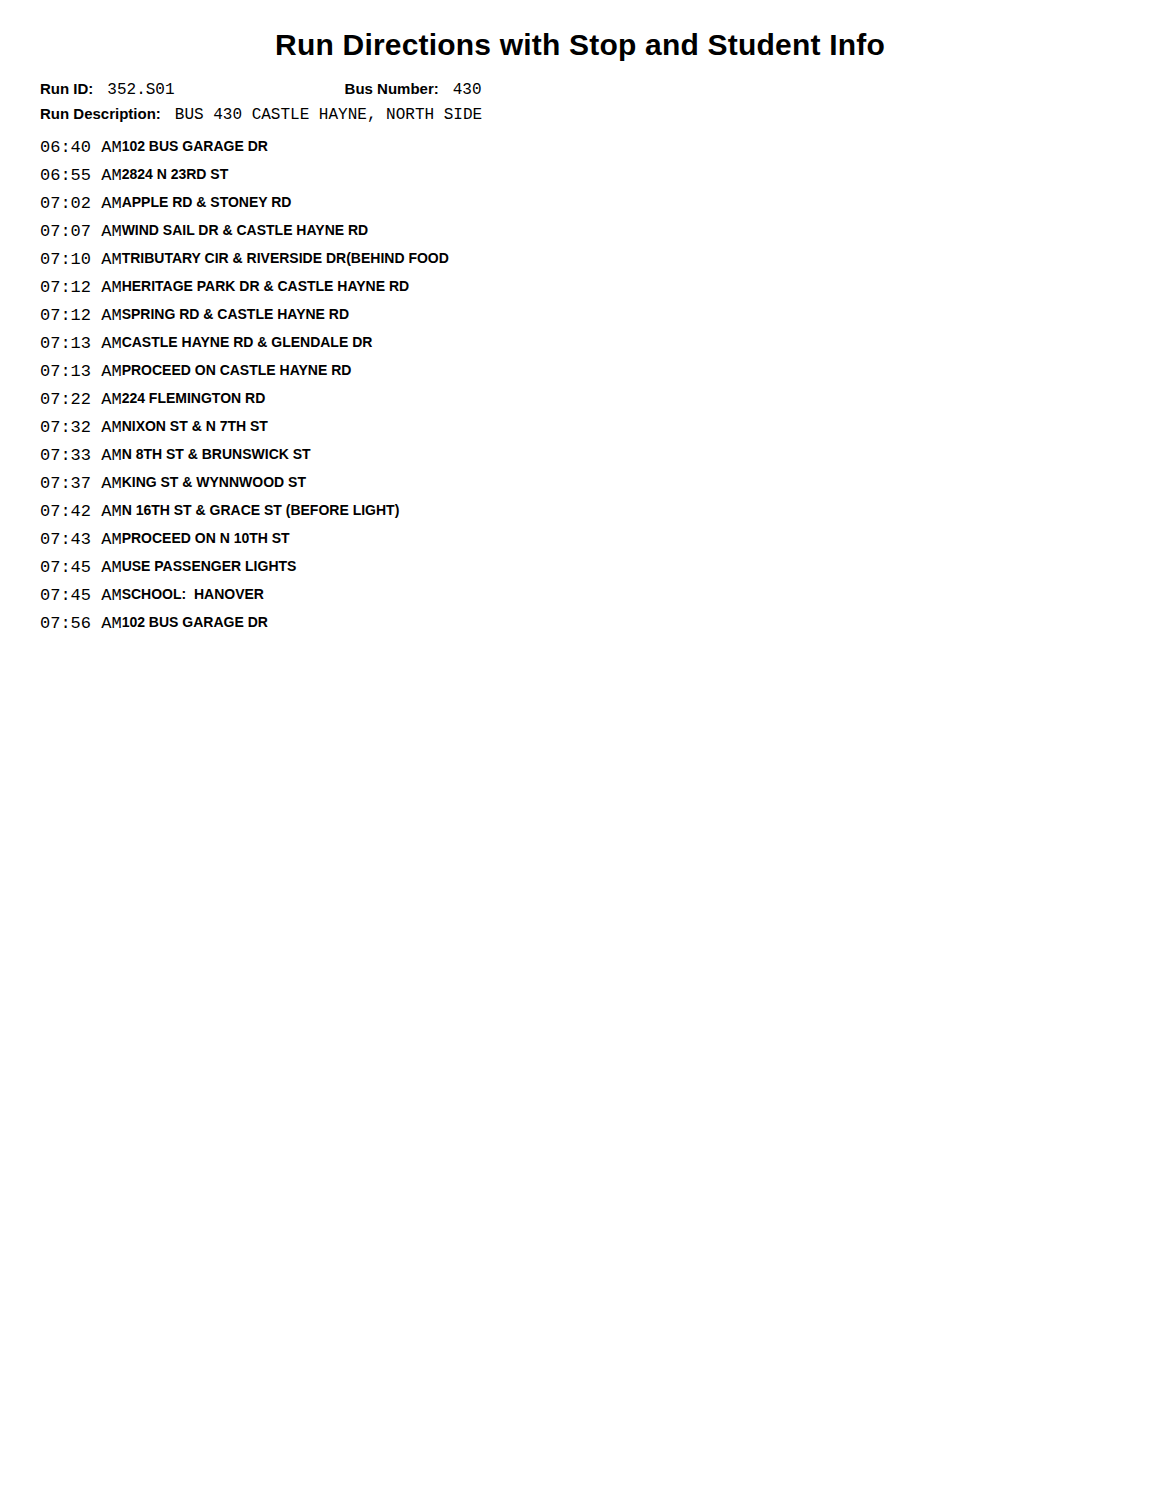Run Directions with Stop and Student Info
Run ID: 352.S01 Bus Number: 430
Run Description: BUS 430 CASTLE HAYNE, NORTH SIDE
| 06:40 AM | 102 BUS GARAGE DR |
| 06:55 AM | 2824 N 23RD ST |
| 07:02 AM | APPLE RD & STONEY RD |
| 07:07 AM | WIND SAIL DR & CASTLE HAYNE RD |
| 07:10 AM | TRIBUTARY CIR & RIVERSIDE DR(BEHIND FOOD |
| 07:12 AM | HERITAGE PARK DR & CASTLE HAYNE RD |
| 07:12 AM | SPRING RD & CASTLE HAYNE RD |
| 07:13 AM | CASTLE HAYNE RD & GLENDALE DR |
| 07:13 AM | PROCEED ON CASTLE HAYNE RD |
| 07:22 AM | 224 FLEMINGTON RD |
| 07:32 AM | NIXON ST & N 7TH ST |
| 07:33 AM | N 8TH ST & BRUNSWICK ST |
| 07:37 AM | KING ST & WYNNWOOD ST |
| 07:42 AM | N 16TH ST & GRACE ST (BEFORE LIGHT) |
| 07:43 AM | PROCEED ON N 10TH ST |
| 07:45 AM | USE PASSENGER LIGHTS |
| 07:45 AM | SCHOOL: HANOVER |
| 07:56 AM | 102 BUS GARAGE DR |